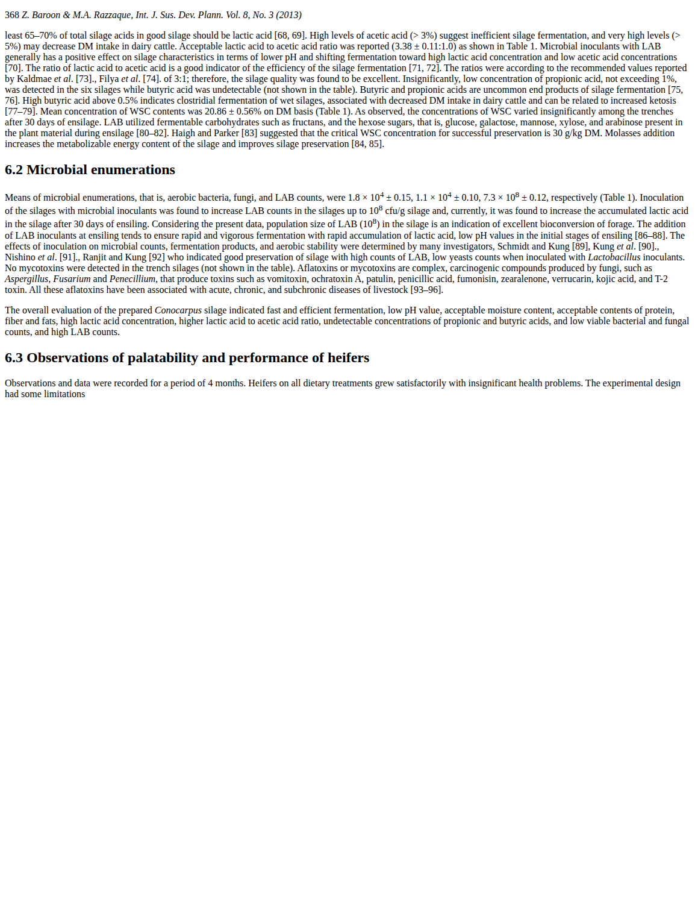368 Z. Baroon & M.A. Razzaque, Int. J. Sus. Dev. Plann. Vol. 8, No. 3 (2013)
least 65–70% of total silage acids in good silage should be lactic acid [68, 69]. High levels of acetic acid (> 3%) suggest inefficient silage fermentation, and very high levels (> 5%) may decrease DM intake in dairy cattle. Acceptable lactic acid to acetic acid ratio was reported (3.38 ± 0.11:1.0) as shown in Table 1. Microbial inoculants with LAB generally has a positive effect on silage characteristics in terms of lower pH and shifting fermentation toward high lactic acid concentration and low acetic acid concentrations [70]. The ratio of lactic acid to acetic acid is a good indicator of the efficiency of the silage fermentation [71, 72]. The ratios were according to the recommended values reported by Kaldmae et al. [73]., Filya et al. [74]. of 3:1; therefore, the silage quality was found to be excellent. Insignificantly, low concentration of propionic acid, not exceeding 1%, was detected in the six silages while butyric acid was undetectable (not shown in the table). Butyric and propionic acids are uncommon end products of silage fermentation [75, 76]. High butyric acid above 0.5% indicates clostridial fermentation of wet silages, associated with decreased DM intake in dairy cattle and can be related to increased ketosis [77–79]. Mean concentration of WSC contents was 20.86 ± 0.56% on DM basis (Table 1). As observed, the concentrations of WSC varied insignificantly among the trenches after 30 days of ensilage. LAB utilized fermentable carbohydrates such as fructans, and the hexose sugars, that is, glucose, galactose, mannose, xylose, and arabinose present in the plant material during ensilage [80–82]. Haigh and Parker [83] suggested that the critical WSC concentration for successful preservation is 30 g/kg DM. Molasses addition increases the metabolizable energy content of the silage and improves silage preservation [84, 85].
6.2 Microbial enumerations
Means of microbial enumerations, that is, aerobic bacteria, fungi, and LAB counts, were 1.8 × 104 ± 0.15, 1.1 × 104 ± 0.10, 7.3 × 108 ± 0.12, respectively (Table 1). Inoculation of the silages with microbial inoculants was found to increase LAB counts in the silages up to 108 cfu/g silage and, currently, it was found to increase the accumulated lactic acid in the silage after 30 days of ensiling. Considering the present data, population size of LAB (108) in the silage is an indication of excellent bioconversion of forage. The addition of LAB inoculants at ensiling tends to ensure rapid and vigorous fermentation with rapid accumulation of lactic acid, low pH values in the initial stages of ensiling [86–88]. The effects of inoculation on microbial counts, fermentation products, and aerobic stability were determined by many investigators, Schmidt and Kung [89], Kung et al. [90]., Nishino et al. [91]., Ranjit and Kung [92] who indicated good preservation of silage with high counts of LAB, low yeasts counts when inoculated with Lactobacillus inoculants. No mycotoxins were detected in the trench silages (not shown in the table). Aflatoxins or mycotoxins are complex, carcinogenic compounds produced by fungi, such as Aspergillus, Fusarium and Penecillium, that produce toxins such as vomitoxin, ochratoxin A, patulin, penicillic acid, fumonisin, zearalenone, verrucarin, kojic acid, and T-2 toxin. All these aflatoxins have been associated with acute, chronic, and subchronic diseases of livestock [93–96].
The overall evaluation of the prepared Conocarpus silage indicated fast and efficient fermentation, low pH value, acceptable moisture content, acceptable contents of protein, fiber and fats, high lactic acid concentration, higher lactic acid to acetic acid ratio, undetectable concentrations of propionic and butyric acids, and low viable bacterial and fungal counts, and high LAB counts.
6.3 Observations of palatability and performance of heifers
Observations and data were recorded for a period of 4 months. Heifers on all dietary treatments grew satisfactorily with insignificant health problems. The experimental design had some limitations